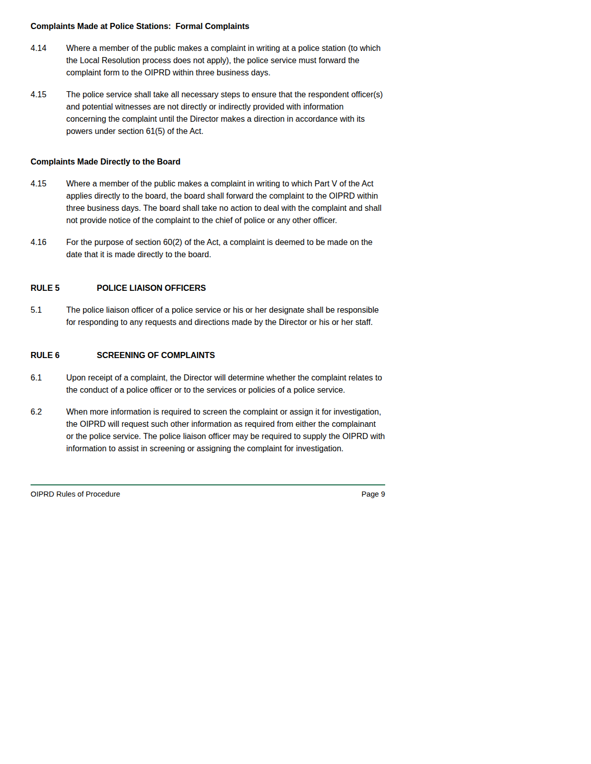Complaints Made at Police Stations: Formal Complaints
4.14
Where a member of the public makes a complaint in writing at a police station (to which the Local Resolution process does not apply), the police service must forward the complaint form to the OIPRD within three business days.
4.15
The police service shall take all necessary steps to ensure that the respondent officer(s) and potential witnesses are not directly or indirectly provided with information concerning the complaint until the Director makes a direction in accordance with its powers under section 61(5) of the Act.
Complaints Made Directly to the Board
4.15
Where a member of the public makes a complaint in writing to which Part V of the Act applies directly to the board, the board shall forward the complaint to the OIPRD within three business days. The board shall take no action to deal with the complaint and shall not provide notice of the complaint to the chief of police or any other officer.
4.16
For the purpose of section 60(2) of the Act, a complaint is deemed to be made on the date that it is made directly to the board.
RULE 5 POLICE LIAISON OFFICERS
5.1
The police liaison officer of a police service or his or her designate shall be responsible for responding to any requests and directions made by the Director or his or her staff.
RULE 6 SCREENING OF COMPLAINTS
6.1
Upon receipt of a complaint, the Director will determine whether the complaint relates to the conduct of a police officer or to the services or policies of a police service.
6.2
When more information is required to screen the complaint or assign it for investigation, the OIPRD will request such other information as required from either the complainant or the police service. The police liaison officer may be required to supply the OIPRD with information to assist in screening or assigning the complaint for investigation.
OIPRD Rules of Procedure Page 9